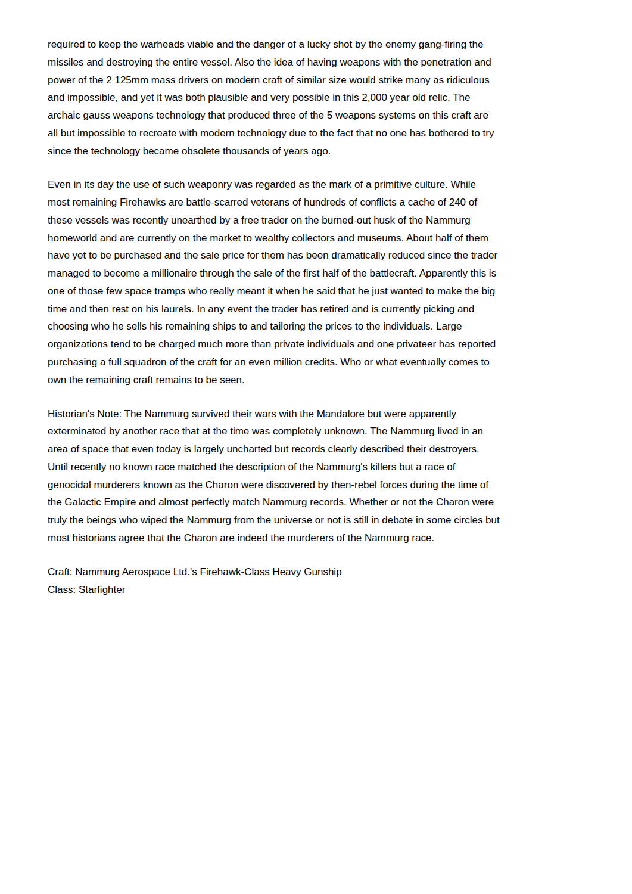required to keep the warheads viable and the danger of a lucky shot by the enemy gang-firing the missiles and destroying the entire vessel. Also the idea of having weapons with the penetration and power of the 2 125mm mass drivers on modern craft of similar size would strike many as ridiculous and impossible, and yet it was both plausible and very possible in this 2,000 year old relic. The archaic gauss weapons technology that produced three of the 5 weapons systems on this craft are all but impossible to recreate with modern technology due to the fact that no one has bothered to try since the technology became obsolete thousands of years ago.
Even in its day the use of such weaponry was regarded as the mark of a primitive culture. While most remaining Firehawks are battle-scarred veterans of hundreds of conflicts a cache of 240 of these vessels was recently unearthed by a free trader on the burned-out husk of the Nammurg homeworld and are currently on the market to wealthy collectors and museums. About half of them have yet to be purchased and the sale price for them has been dramatically reduced since the trader managed to become a millionaire through the sale of the first half of the battlecraft. Apparently this is one of those few space tramps who really meant it when he said that he just wanted to make the big time and then rest on his laurels. In any event the trader has retired and is currently picking and choosing who he sells his remaining ships to and tailoring the prices to the individuals. Large organizations tend to be charged much more than private individuals and one privateer has reported purchasing a full squadron of the craft for an even million credits. Who or what eventually comes to own the remaining craft remains to be seen.
Historian's Note: The Nammurg survived their wars with the Mandalore but were apparently exterminated by another race that at the time was completely unknown. The Nammurg lived in an area of space that even today is largely uncharted but records clearly described their destroyers. Until recently no known race matched the description of the Nammurg's killers but a race of genocidal murderers known as the Charon were discovered by then-rebel forces during the time of the Galactic Empire and almost perfectly match Nammurg records. Whether or not the Charon were truly the beings who wiped the Nammurg from the universe or not is still in debate in some circles but most historians agree that the Charon are indeed the murderers of the Nammurg race.
Craft: Nammurg Aerospace Ltd.'s Firehawk-Class Heavy Gunship
Class: Starfighter